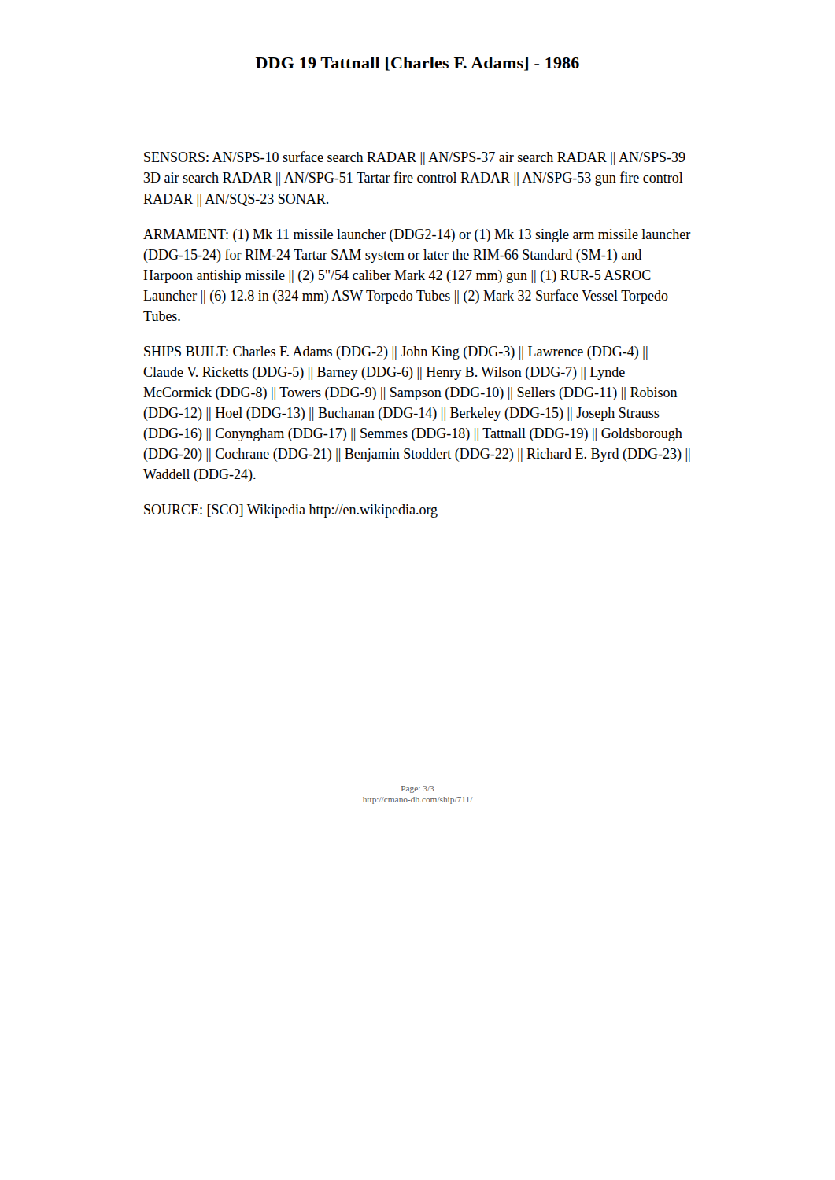DDG 19 Tattnall [Charles F. Adams] - 1986
SENSORS: AN/SPS-10 surface search RADAR || AN/SPS-37 air search RADAR || AN/SPS-39 3D air search RADAR || AN/SPG-51 Tartar fire control RADAR || AN/SPG-53 gun fire control RADAR || AN/SQS-23 SONAR.
ARMAMENT: (1) Mk 11 missile launcher (DDG2-14) or (1) Mk 13 single arm missile launcher (DDG-15-24) for RIM-24 Tartar SAM system or later the RIM-66 Standard (SM-1) and Harpoon antiship missile || (2) 5"/54 caliber Mark 42 (127 mm) gun || (1) RUR-5 ASROC Launcher || (6) 12.8 in (324 mm) ASW Torpedo Tubes || (2) Mark 32 Surface Vessel Torpedo Tubes.
SHIPS BUILT: Charles F. Adams (DDG-2) || John King (DDG-3) || Lawrence (DDG-4) || Claude V. Ricketts (DDG-5) || Barney (DDG-6) || Henry B. Wilson (DDG-7) || Lynde McCormick (DDG-8) || Towers (DDG-9) || Sampson (DDG-10) || Sellers (DDG-11) || Robison (DDG-12) || Hoel (DDG-13) || Buchanan (DDG-14) || Berkeley (DDG-15) || Joseph Strauss (DDG-16) || Conyngham (DDG-17) || Semmes (DDG-18) || Tattnall (DDG-19) || Goldsborough (DDG-20) || Cochrane (DDG-21) || Benjamin Stoddert (DDG-22) || Richard E. Byrd (DDG-23) || Waddell (DDG-24).
SOURCE: [SCO] Wikipedia http://en.wikipedia.org
Page: 3/3
http://cmano-db.com/ship/711/